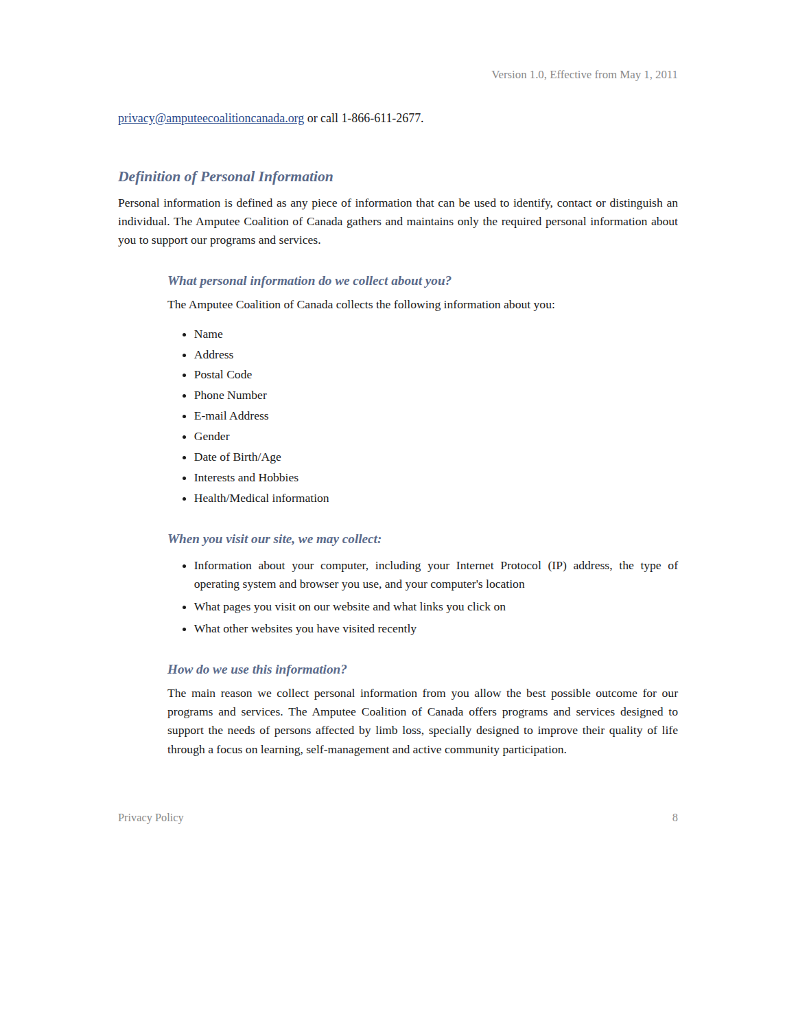Version 1.0, Effective from May 1, 2011
privacy@amputeecoalitioncanada.org or call 1-866-611-2677.
Definition of Personal Information
Personal information is defined as any piece of information that can be used to identify, contact or distinguish an individual. The Amputee Coalition of Canada gathers and maintains only the required personal information about you to support our programs and services.
What personal information do we collect about you?
The Amputee Coalition of Canada collects the following information about you:
Name
Address
Postal Code
Phone Number
E-mail Address
Gender
Date of Birth/Age
Interests and Hobbies
Health/Medical information
When you visit our site, we may collect:
Information about your computer, including your Internet Protocol (IP) address, the type of operating system and browser you use, and your computer's location
What pages you visit on our website and what links you click on
What other websites you have visited recently
How do we use this information?
The main reason we collect personal information from you allow the best possible outcome for our programs and services. The Amputee Coalition of Canada offers programs and services designed to support the needs of persons affected by limb loss, specially designed to improve their quality of life through a focus on learning, self-management and active community participation.
Privacy Policy 8